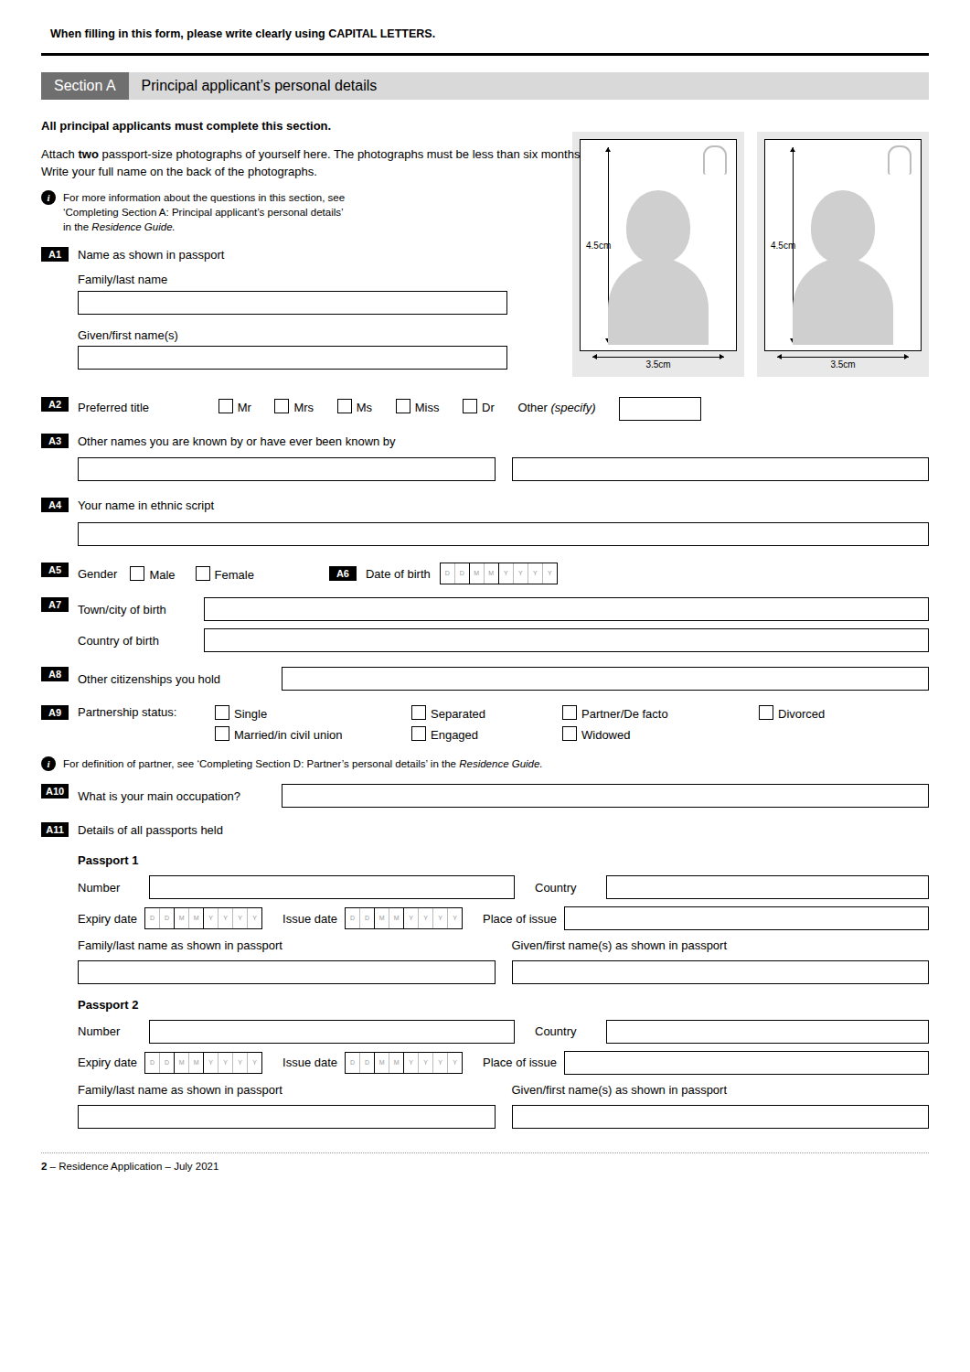When filling in this form, please write clearly using CAPITAL LETTERS.
Section A
Principal applicant’s personal details
All principal applicants must complete this section.
Attach two passport-size photographs of yourself here. The photographs must be less than six months old.
Write your full name on the back of the photographs.
4.5cm
3.5cm
4.5cm
3.5cm
i
For more information about the questions in this section, see
‘Completing Section A: Principal applicant’s personal details’
in the Residence Guide.
A1
Name as shown in passport
Family/last name
Given/first name(s)
A2
Preferred title Mr Mrs Ms Miss Dr Other (specify)
A3
Other names you are known by or have ever been known by
A4
Your name in ethnic script
A5
Gender Male Female A6 Date of birth DDMMYYYY
A7
Town/city of birth
Country of birth
A8
Other citizenships you hold
A9
Partnership status:
Single Separated Partner/De facto Divorced
Married/in civil union Engaged Widowed
i
For definition of partner, see ‘Completing Section D: Partner’s personal details’ in the Residence Guide.
A10
What is your main occupation?
A11
Details of all passports held
Passport 1
Number Country
Expiry date DDMMYYYY Issue date DDMMYYYY Place of issue
Family/last name as shown in passport
Given/first name(s) as shown in passport
Passport 2
Number Country
Expiry date DDMMYYYY Issue date DDMMYYYY Place of issue
Family/last name as shown in passport
Given/first name(s) as shown in passport
2 – Residence Application – July 2021